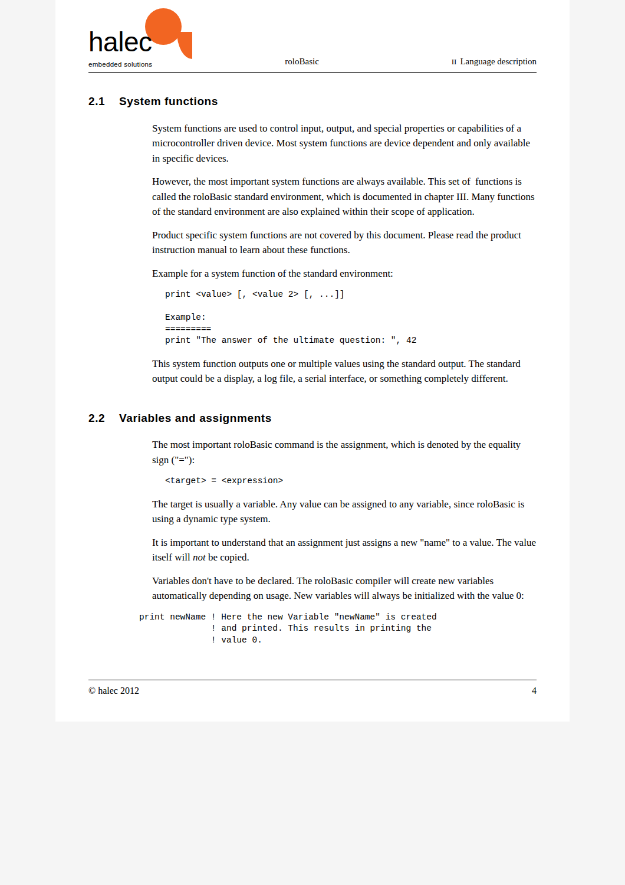halec
embedded solutions
roloBasic
IILanguage description
2.1 System functions
System functions are used to control input, output, and special properties or capabilities of a microcontroller driven device. Most system functions are device dependent and only available in specific devices.
However, the most important system functions are always available. This set of functions is called the roloBasic standard environment, which is documented in chapter III. Many functions of the standard environment are also explained within their scope of application.
Product specific system functions are not covered by this document. Please read the product instruction manual to learn about these functions.
Example for a system function of the standard environment:
print <value> [, <value 2> [, ...]]

Example:
=========
print "The answer of the ultimate question: ", 42
This system function outputs one or multiple values using the standard output. The standard output could be a display, a log file, a serial interface, or something completely different.
2.2 Variables and assignments
The most important roloBasic command is the assignment, which is denoted by the equality sign ("="):
<target> = <expression>
The target is usually a variable. Any value can be assigned to any variable, since roloBasic is using a dynamic type system.
It is important to understand that an assignment just assigns a new "name" to a value. The value itself will not be copied.
Variables don't have to be declared. The roloBasic compiler will create new variables automatically depending on usage. New variables will always be initialized with the value 0:
print newName ! Here the new Variable "newName" is created
              ! and printed. This results in printing the
              ! value 0.
© halec 2012
4